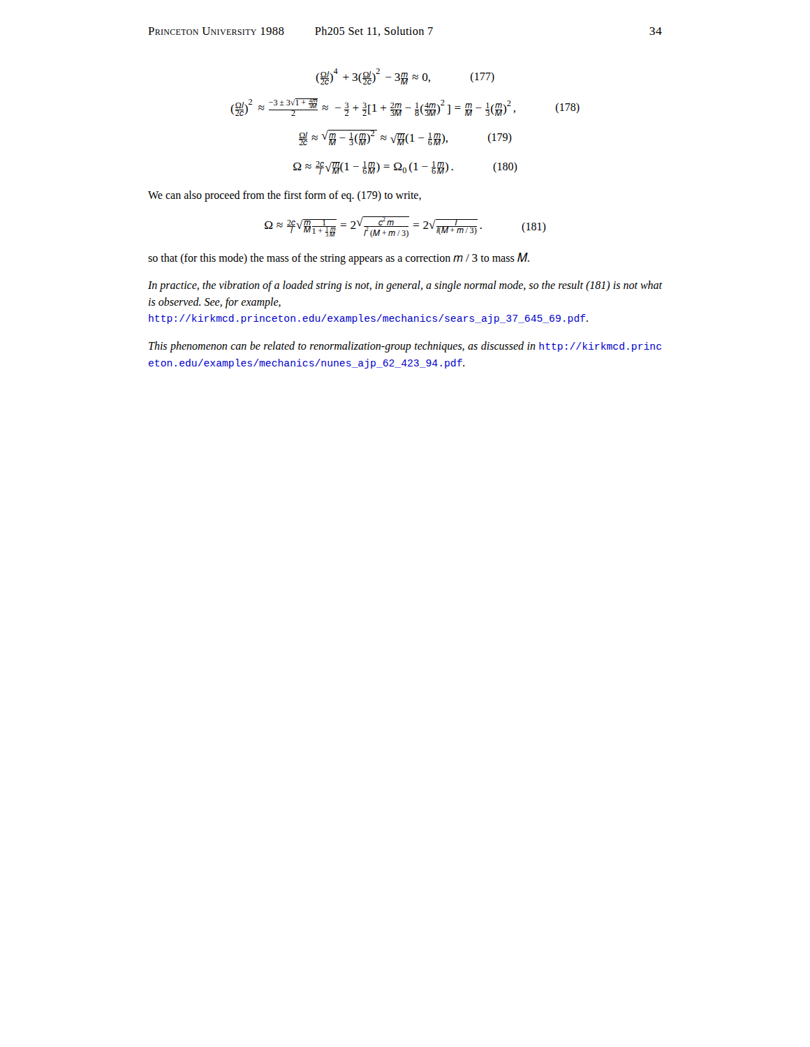Princeton University 1988 Ph205 Set 11, Solution 7 34
( Ωl2c ) 4 + 3 ( Ωl2c ) 2 − 3 mM ≈ 0 ,
(177)
( Ωl2c ) 2 ≈ −3±3 1+4m3M 2 ≈ −32 + 32 [ 1+ 2m3M − 18 ( 4m3M ) 2 ] = mM − 13 ( mM ) 2 ,
(178)
Ωl2c ≈ mM − 13 ( mM ) 2 ≈ mM ( 1− 16 mM ) ,
(179)
Ω ≈ 2cl mM ( 1− 16 mM ) = Ω0 ( 1− 16 mM ) .
(180)
We can also proceed from the first form of eq. (179) to write,
Ω ≈ 2cl mM 1 1+13mM = 2 c2m l2(M+m/3) = 2 T l(M+m/3) .
(181)
so that (for this mode) the mass of the string appears as a correction m/3 to mass M.
In practice, the vibration of a loaded string is not, in general, a single normal mode, so the result (181) is not what is observed. See, for example,
http://kirkmcd.princeton.edu/examples/mechanics/sears_ajp_37_645_69.pdf.
This phenomenon can be related to renormalization-group techniques, as discussed in http://kirkmcd.princeton.edu/examples/mechanics/nunes_ajp_62_423_94.pdf.